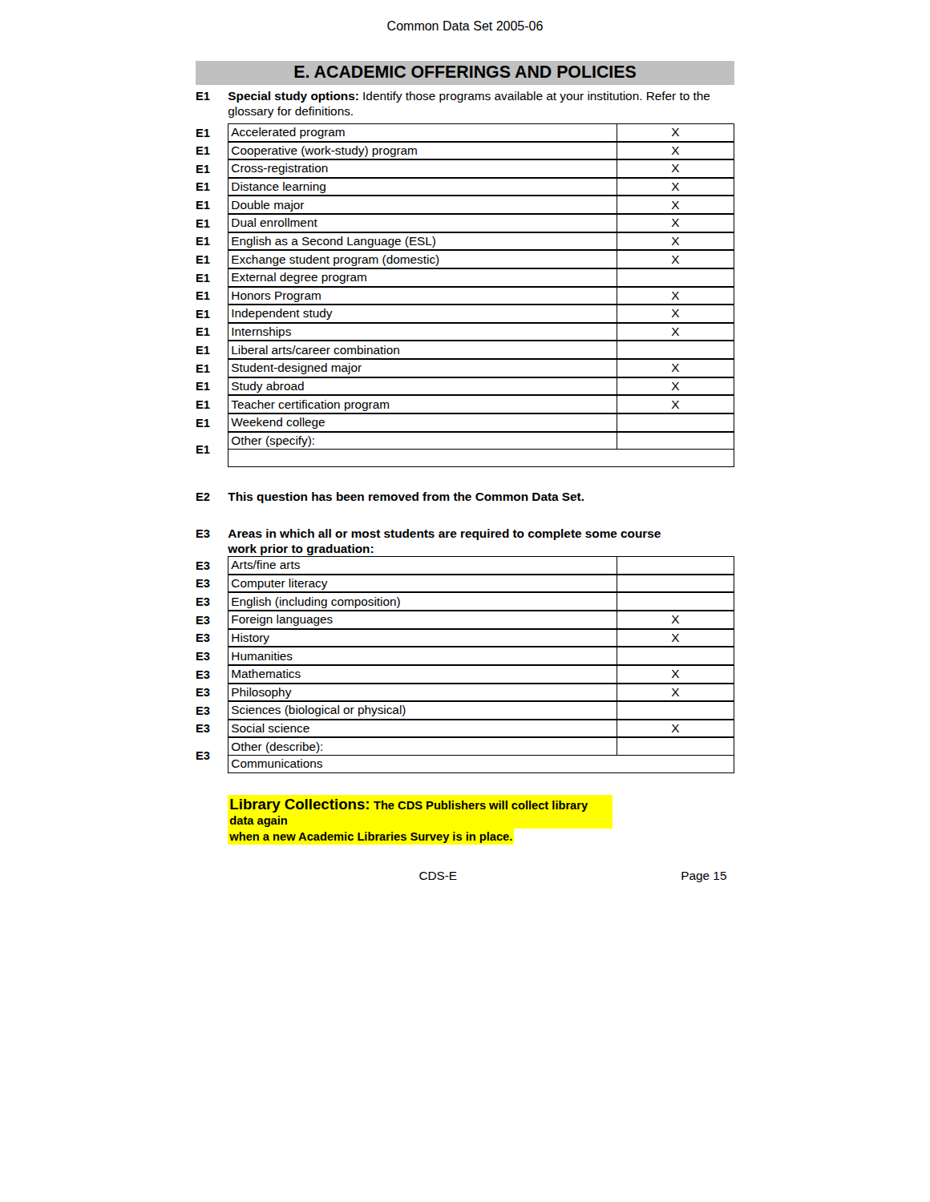Common Data Set 2005-06
E. ACADEMIC OFFERINGS AND POLICIES
E1
Special study options: Identify those programs available at your institution. Refer to the glossary for definitions.
E1
| Accelerated program | X |
E1
| Cooperative (work-study) program | X |
E1
| Cross-registration | X |
E1
| Distance learning | X |
E1
| Double major | X |
E1
| Dual enrollment | X |
E1
| English as a Second Language (ESL) | X |
E1
| Exchange student program (domestic) | X |
E1
| External degree program | |
E1
| Honors Program | X |
E1
| Independent study | X |
E1
| Internships | X |
E1
| Liberal arts/career combination | |
E1
| Student-designed major | X |
E1
| Study abroad | X |
E1
| Teacher certification program | X |
E1
| Weekend college | |
E1
| Other (specify): | |
E2
This question has been removed from the Common Data Set.
E3
Areas in which all or most students are required to complete some course
work prior to graduation:
E3
| Arts/fine arts | |
E3
| Computer literacy | |
E3
| English (including composition) | |
E3
| Foreign languages | X |
E3
| History | X |
E3
| Humanities | |
E3
| Mathematics | X |
E3
| Philosophy | X |
E3
| Sciences (biological or physical) | |
E3
| Social science | X |
E3
| Other (describe): | |
| Communications |
Library Collections: The CDS Publishers will collect library data again
when a new Academic Libraries Survey is in place.
CDS-E
Page 15